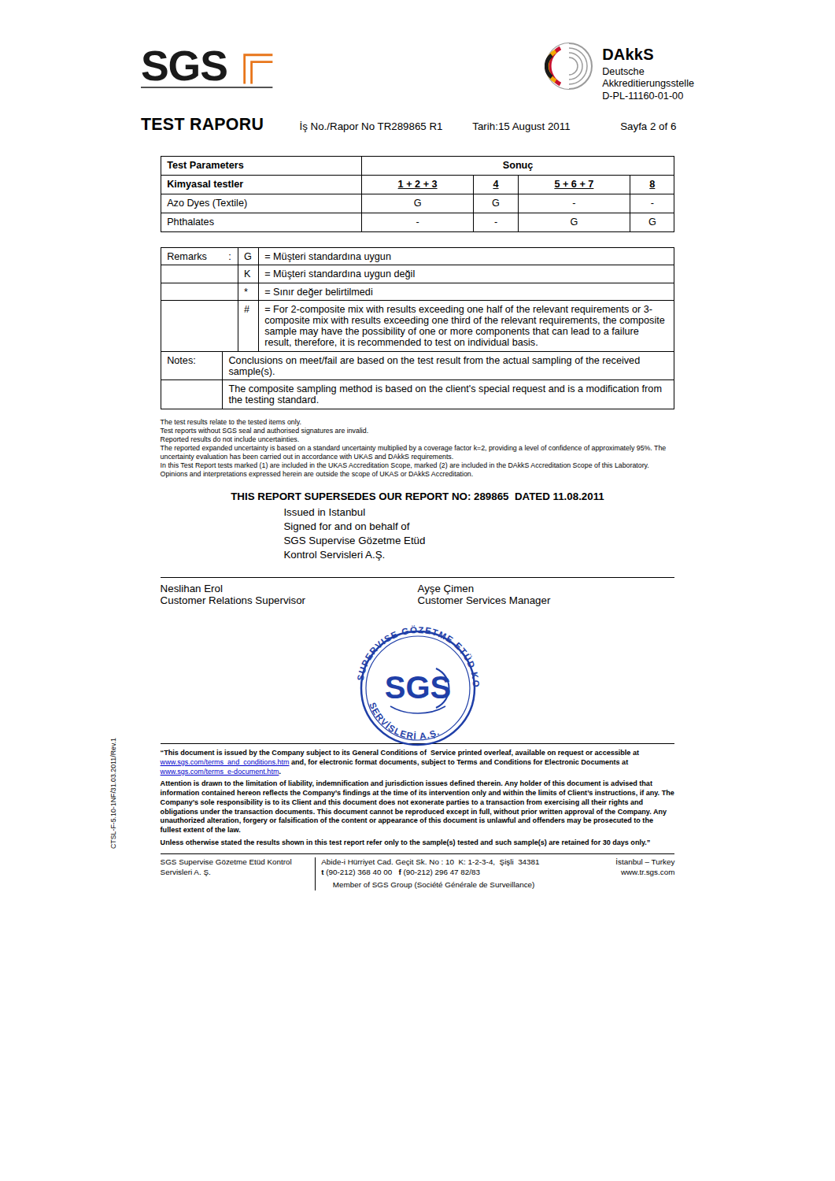SGS
DAkkS
Deutsche
Akkreditierungsstelle
D-PL-11160-01-00
TEST RAPORU
İş No./Rapor No TR289865 R1 Tarih:15 August 2011 Sayfa 2 of 6
| Test Parameters | Sonuç |
| --- | --- |
| Kimyasal testler | 1 + 2 + 3 | 4 | 5 + 6 + 7 | 8 |
| Azo Dyes (Textile) | G | G | - | - |
| Phthalates | - | - | G | G |
| Remarks | : | G | = Müşteri standardına uygun |
| | | K | = Müşteri standardına uygun değil |
| | | * | = Sınır değer belirtilmedi |
| | | # | = For 2-composite mix with results exceeding one half of the relevant requirements or 3-composite mix with results exceeding one third of the relevant requirements, the composite sample may have the possibility of one or more components that can lead to a failure result, therefore, it is recommended to test on individual basis. |
| Notes: | Conclusions on meet/fail are based on the test result from the actual sampling of the received sample(s). |
| | The composite sampling method is based on the client's special request and is a modification from the testing standard. |
The test results relate to the tested items only.
Test reports without SGS seal and authorised signatures are invalid.
Reported results do not include uncertainties.
The reported expanded uncertainty is based on a standard uncertainty multiplied by a coverage factor k=2, providing a level of confidence of approximately 95%. The uncertainty evaluation has been carried out in accordance with UKAS and DAkkS requirements.
In this Test Report tests marked (1) are included in the UKAS Accreditation Scope, marked (2) are included in the DAkkS Accreditation Scope of this Laboratory. Opinions and interpretations expressed herein are outside the scope of UKAS or DAkkS Accreditation.
THIS REPORT SUPERSEDES OUR REPORT NO: 289865 DATED 11.08.2011
Issued in Istanbul
Signed for and on behalf of
SGS Supervise Gözetme Etüd
Kontrol Servisleri A.Ş.
Neslihan Erol
Customer Relations Supervisor
Ayşe Çimen
Customer Services Manager
SUPERVISE GÖZETME ETÜD KONTROL SERVİSLERİ A.Ş. SGS
“This document is issued by the Company subject to its General Conditions of Service printed overleaf, available on request or accessible at www.sgs.com/terms_and_conditions.htm and, for electronic format documents, subject to Terms and Conditions for Electronic Documents at www.sgs.com/terms_e-document.htm.
Attention is drawn to the limitation of liability, indemnification and jurisdiction issues defined therein. Any holder of this document is advised that information contained hereon reflects the Company’s findings at the time of its intervention only and within the limits of Client’s instructions, if any. The Company’s sole responsibility is to its Client and this document does not exonerate parties to a transaction from exercising all their rights and obligations under the transaction documents. This document cannot be reproduced except in full, without prior written approval of the Company. Any unauthorized alteration, forgery or falsification of the content or appearance of this document is unlawful and offenders may be prosecuted to the fullest extent of the law.
Unless otherwise stated the results shown in this test report refer only to the sample(s) tested and such sample(s) are retained for 30 days only.”
SGS Supervise Gözetme Etüd Kontrol Servisleri A. Ş.
Abide-i Hürriyet Cad. Geçit Sk. No : 10 K: 1-2-3-4, Şişli 34381
t (90-212) 368 40 00 f (90-212) 296 47 82/83
Member of SGS Group (Société Générale de Surveillance)
İstanbul – Turkey
www.tr.sgs.com
CTSL-F-5.10-1NF/31.03.2011/Rev.1